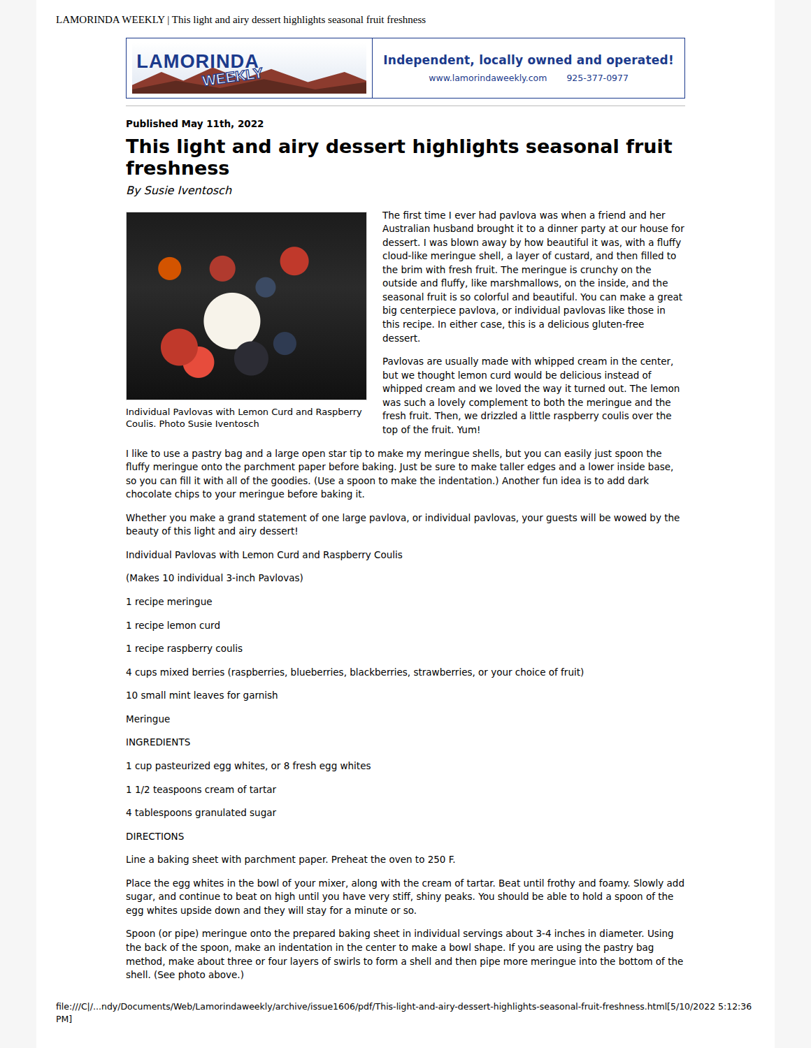LAMORINDA WEEKLY | This light and airy dessert highlights seasonal fruit freshness
LAMORINDA WEEKLY
Independent, locally owned and operated!
www.lamorindaweekly.com 925-377-0977
Published May 11th, 2022
This light and airy dessert highlights seasonal fruit freshness
By Susie Iventosch
Individual Pavlovas with Lemon Curd and Raspberry Coulis. Photo Susie Iventosch
The first time I ever had pavlova was when a friend and her Australian husband brought it to a dinner party at our house for dessert. I was blown away by how beautiful it was, with a fluffy cloud-like meringue shell, a layer of custard, and then filled to the brim with fresh fruit. The meringue is crunchy on the outside and fluffy, like marshmallows, on the inside, and the seasonal fruit is so colorful and beautiful. You can make a great big centerpiece pavlova, or individual pavlovas like those in this recipe. In either case, this is a delicious gluten-free dessert.
Pavlovas are usually made with whipped cream in the center, but we thought lemon curd would be delicious instead of whipped cream and we loved the way it turned out. The lemon was such a lovely complement to both the meringue and the fresh fruit. Then, we drizzled a little raspberry coulis over the top of the fruit. Yum!
I like to use a pastry bag and a large open star tip to make my meringue shells, but you can easily just spoon the fluffy meringue onto the parchment paper before baking. Just be sure to make taller edges and a lower inside base, so you can fill it with all of the goodies. (Use a spoon to make the indentation.) Another fun idea is to add dark chocolate chips to your meringue before baking it.
Whether you make a grand statement of one large pavlova, or individual pavlovas, your guests will be wowed by the beauty of this light and airy dessert!
Individual Pavlovas with Lemon Curd and Raspberry Coulis
(Makes 10 individual 3-inch Pavlovas)
1 recipe meringue
1 recipe lemon curd
1 recipe raspberry coulis
4 cups mixed berries (raspberries, blueberries, blackberries, strawberries, or your choice of fruit)
10 small mint leaves for garnish
Meringue
INGREDIENTS
1 cup pasteurized egg whites, or 8 fresh egg whites
1 1/2 teaspoons cream of tartar
4 tablespoons granulated sugar
DIRECTIONS
Line a baking sheet with parchment paper. Preheat the oven to 250 F.
Place the egg whites in the bowl of your mixer, along with the cream of tartar. Beat until frothy and foamy. Slowly add sugar, and continue to beat on high until you have very stiff, shiny peaks. You should be able to hold a spoon of the egg whites upside down and they will stay for a minute or so.
Spoon (or pipe) meringue onto the prepared baking sheet in individual servings about 3-4 inches in diameter. Using the back of the spoon, make an indentation in the center to make a bowl shape. If you are using the pastry bag method, make about three or four layers of swirls to form a shell and then pipe more meringue into the bottom of the shell. (See photo above.)
file:///C|/...ndy/Documents/Web/Lamorindaweekly/archive/issue1606/pdf/This-light-and-airy-dessert-highlights-seasonal-fruit-freshness.html[5/10/2022 5:12:36 PM]